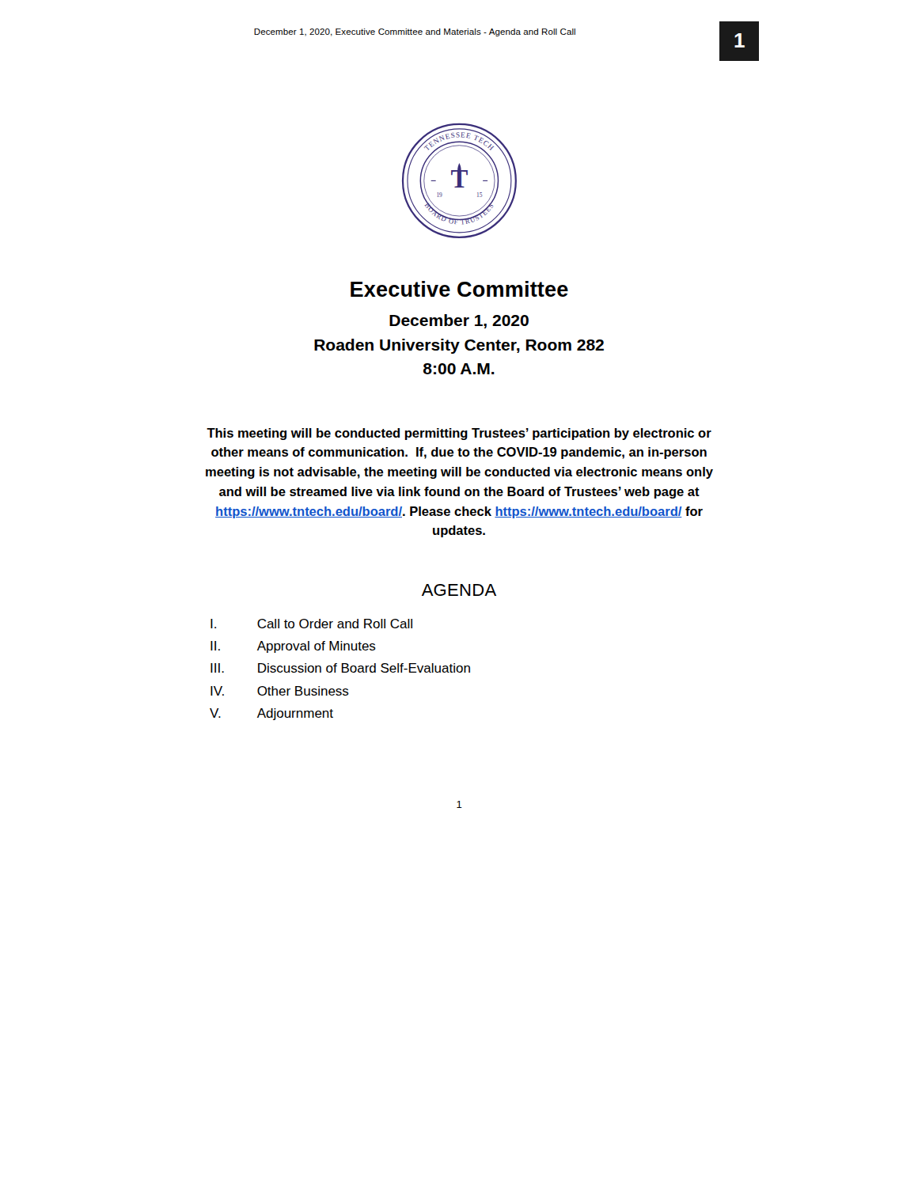December 1, 2020, Executive Committee and Materials - Agenda and Roll Call
1
TENNESSEE TECH BOARD OF TRUSTEES T 19 15
Executive Committee
December 1, 2020
Roaden University Center, Room 282
8:00 A.M.
This meeting will be conducted permitting Trustees’ participation by electronic or other means of communication. If, due to the COVID-19 pandemic, an in-person meeting is not advisable, the meeting will be conducted via electronic means only and will be streamed live via link found on the Board of Trustees’ web page at https://www.tntech.edu/board/. Please check https://www.tntech.edu/board/ for updates.
AGENDA
I. Call to Order and Roll Call
II. Approval of Minutes
III. Discussion of Board Self-Evaluation
IV. Other Business
V. Adjournment
1